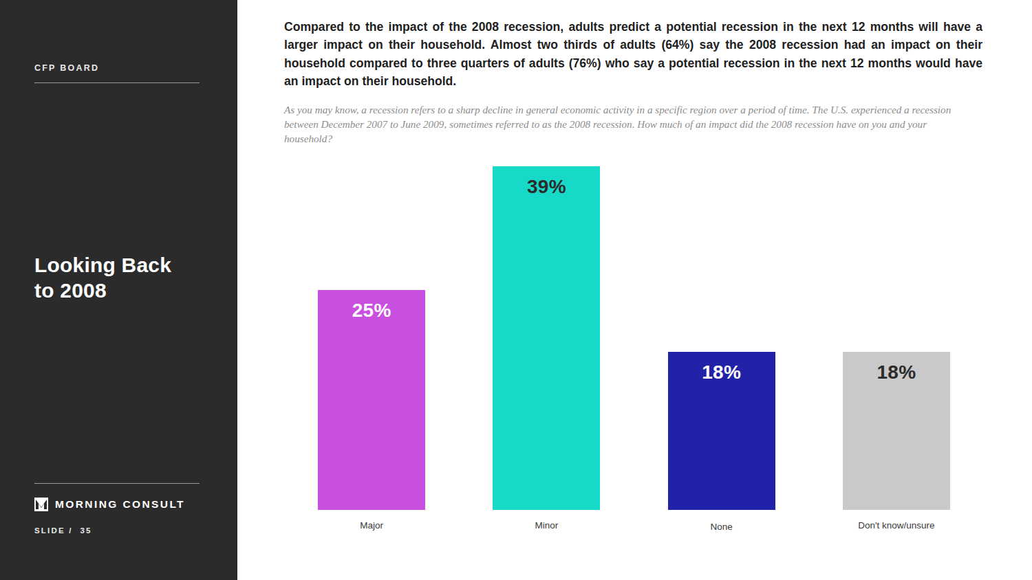CFP BOARD
Looking Back
to 2008
MORNING CONSULT
SLIDE / 35
Compared to the impact of the 2008 recession, adults predict a potential recession in the next 12 months will have a larger impact on their household. Almost two thirds of adults (64%) say the 2008 recession had an impact on their household compared to three quarters of adults (76%) who say a potential recession in the next 12 months would have an impact on their household.
As you may know, a recession refers to a sharp decline in general economic activity in a specific region over a period of time. The U.S. experienced a recession between December 2007 to June 2009, sometimes referred to as the 2008 recession. How much of an impact did the 2008 recession have on you and your household?
25%
39%
18%
18%
Major Minor None Don't know/unsure